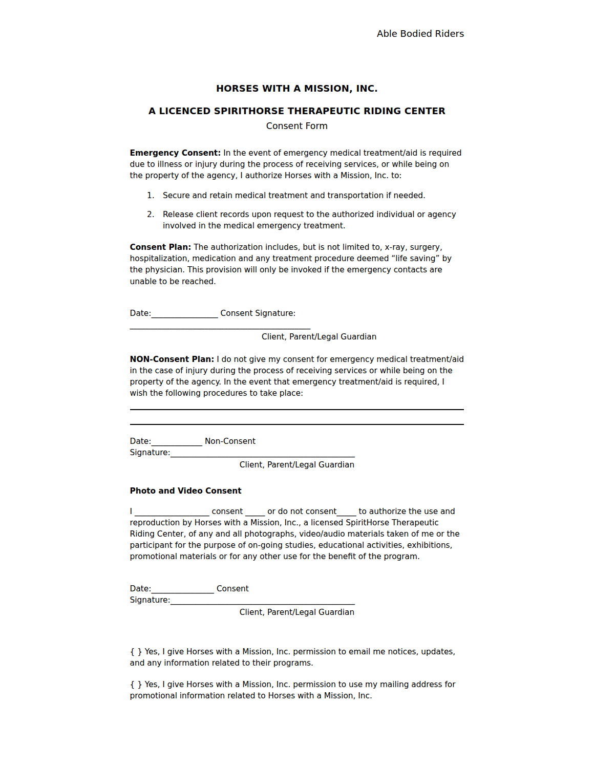Able Bodied Riders
HORSES WITH A MISSION, INC.
A LICENCED SPIRITHORSE THERAPEUTIC RIDING CENTER
Consent Form
Emergency Consent: In the event of emergency medical treatment/aid is required due to illness or injury during the process of receiving services, or while being on the property of the agency, I authorize Horses with a Mission, Inc. to:
Secure and retain medical treatment and transportation if needed.
Release client records upon request to the authorized individual or agency involved in the medical emergency treatment.
Consent Plan: The authorization includes, but is not limited to, x-ray, surgery, hospitalization, medication and any treatment procedure deemed “life saving” by the physician. This provision will only be invoked if the emergency contacts are unable to be reached.
Date:_________________ Consent Signature: ______________________________________________
Client, Parent/Legal Guardian
NON-Consent Plan: I do not give my consent for emergency medical treatment/aid in the case of injury during the process of receiving services or while being on the property of the agency. In the event that emergency treatment/aid is required, I wish the following procedures to take place:
Date:_____________ Non-Consent Signature:_______________________________________________
Client, Parent/Legal Guardian
Photo and Video Consent
I ___________________ consent _____ or do not consent_____ to authorize the use and reproduction by Horses with a Mission, Inc., a licensed SpiritHorse Therapeutic Riding Center, of any and all photographs, video/audio materials taken of me or the participant for the purpose of on-going studies, educational activities, exhibitions, promotional materials or for any other use for the benefit of the program.
Date:________________ Consent Signature:_______________________________________________
Client, Parent/Legal Guardian
{ } Yes, I give Horses with a Mission, Inc. permission to email me notices, updates, and any information related to their programs.
{ } Yes, I give Horses with a Mission, Inc. permission to use my mailing address for promotional information related to Horses with a Mission, Inc.